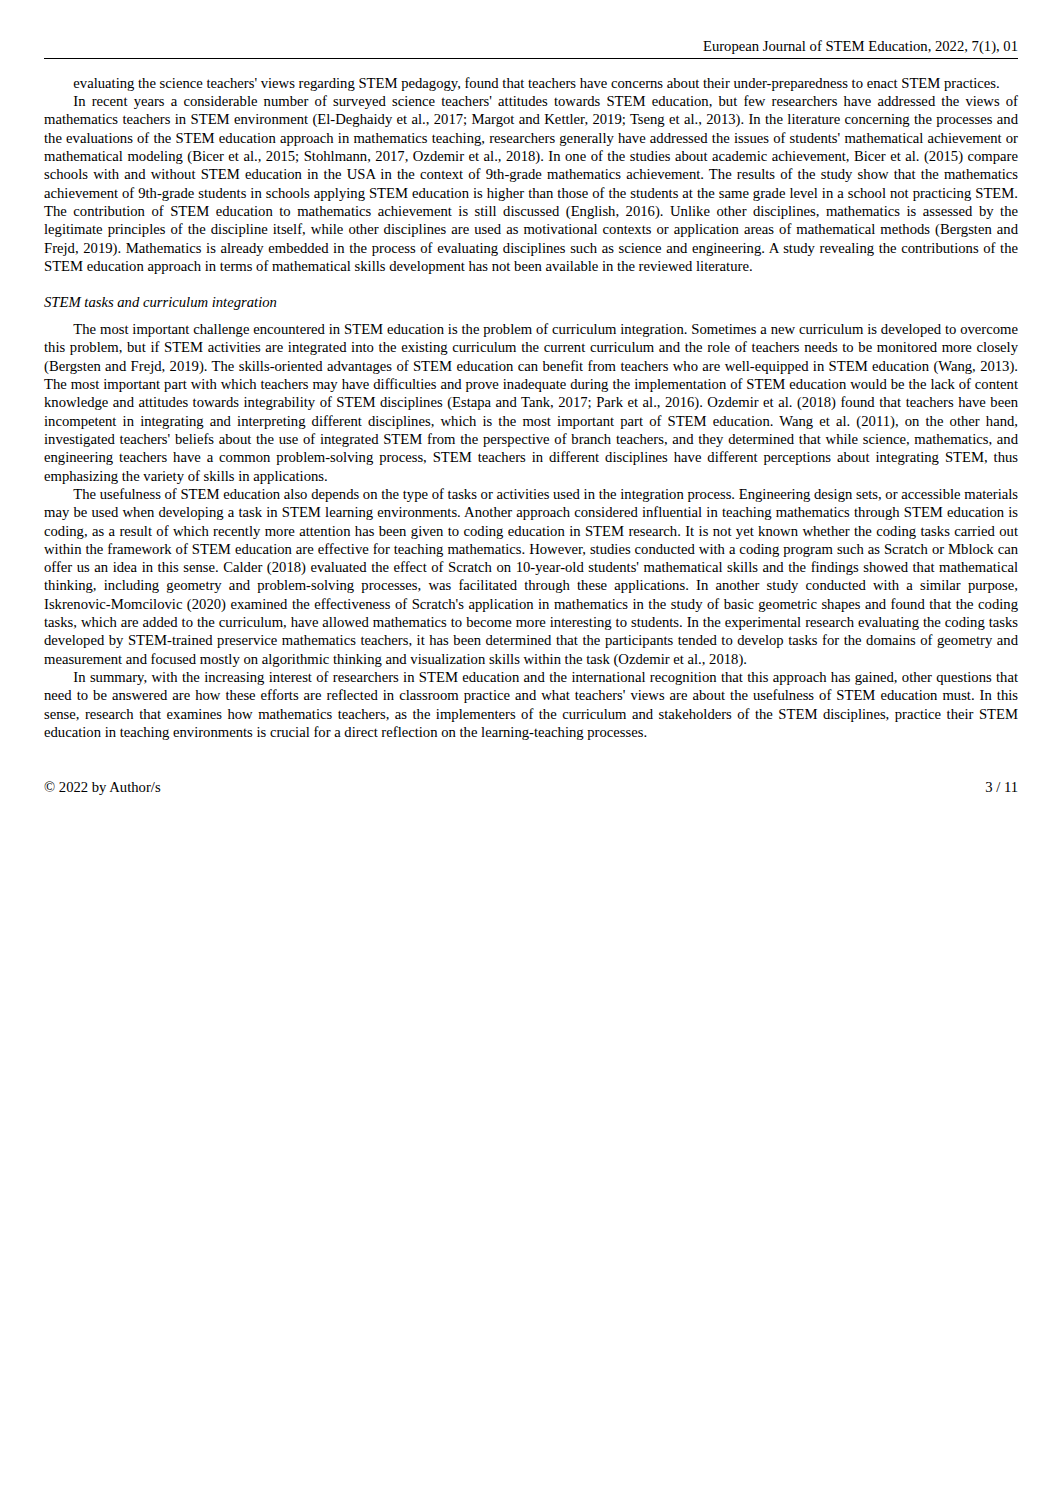European Journal of STEM Education, 2022, 7(1), 01
evaluating the science teachers' views regarding STEM pedagogy, found that teachers have concerns about their under-preparedness to enact STEM practices.
In recent years a considerable number of surveyed science teachers' attitudes towards STEM education, but few researchers have addressed the views of mathematics teachers in STEM environment (El-Deghaidy et al., 2017; Margot and Kettler, 2019; Tseng et al., 2013). In the literature concerning the processes and the evaluations of the STEM education approach in mathematics teaching, researchers generally have addressed the issues of students' mathematical achievement or mathematical modeling (Bicer et al., 2015; Stohlmann, 2017, Ozdemir et al., 2018). In one of the studies about academic achievement, Bicer et al. (2015) compare schools with and without STEM education in the USA in the context of 9th-grade mathematics achievement. The results of the study show that the mathematics achievement of 9th-grade students in schools applying STEM education is higher than those of the students at the same grade level in a school not practicing STEM. The contribution of STEM education to mathematics achievement is still discussed (English, 2016). Unlike other disciplines, mathematics is assessed by the legitimate principles of the discipline itself, while other disciplines are used as motivational contexts or application areas of mathematical methods (Bergsten and Frejd, 2019). Mathematics is already embedded in the process of evaluating disciplines such as science and engineering. A study revealing the contributions of the STEM education approach in terms of mathematical skills development has not been available in the reviewed literature.
STEM tasks and curriculum integration
The most important challenge encountered in STEM education is the problem of curriculum integration. Sometimes a new curriculum is developed to overcome this problem, but if STEM activities are integrated into the existing curriculum the current curriculum and the role of teachers needs to be monitored more closely (Bergsten and Frejd, 2019). The skills-oriented advantages of STEM education can benefit from teachers who are well-equipped in STEM education (Wang, 2013). The most important part with which teachers may have difficulties and prove inadequate during the implementation of STEM education would be the lack of content knowledge and attitudes towards integrability of STEM disciplines (Estapa and Tank, 2017; Park et al., 2016). Ozdemir et al. (2018) found that teachers have been incompetent in integrating and interpreting different disciplines, which is the most important part of STEM education. Wang et al. (2011), on the other hand, investigated teachers' beliefs about the use of integrated STEM from the perspective of branch teachers, and they determined that while science, mathematics, and engineering teachers have a common problem-solving process, STEM teachers in different disciplines have different perceptions about integrating STEM, thus emphasizing the variety of skills in applications.
The usefulness of STEM education also depends on the type of tasks or activities used in the integration process. Engineering design sets, or accessible materials may be used when developing a task in STEM learning environments. Another approach considered influential in teaching mathematics through STEM education is coding, as a result of which recently more attention has been given to coding education in STEM research. It is not yet known whether the coding tasks carried out within the framework of STEM education are effective for teaching mathematics. However, studies conducted with a coding program such as Scratch or Mblock can offer us an idea in this sense. Calder (2018) evaluated the effect of Scratch on 10-year-old students' mathematical skills and the findings showed that mathematical thinking, including geometry and problem-solving processes, was facilitated through these applications. In another study conducted with a similar purpose, Iskrenovic-Momcilovic (2020) examined the effectiveness of Scratch's application in mathematics in the study of basic geometric shapes and found that the coding tasks, which are added to the curriculum, have allowed mathematics to become more interesting to students. In the experimental research evaluating the coding tasks developed by STEM-trained preservice mathematics teachers, it has been determined that the participants tended to develop tasks for the domains of geometry and measurement and focused mostly on algorithmic thinking and visualization skills within the task (Ozdemir et al., 2018).
In summary, with the increasing interest of researchers in STEM education and the international recognition that this approach has gained, other questions that need to be answered are how these efforts are reflected in classroom practice and what teachers' views are about the usefulness of STEM education must. In this sense, research that examines how mathematics teachers, as the implementers of the curriculum and stakeholders of the STEM disciplines, practice their STEM education in teaching environments is crucial for a direct reflection on the learning-teaching processes.
© 2022 by Author/s 3 / 11